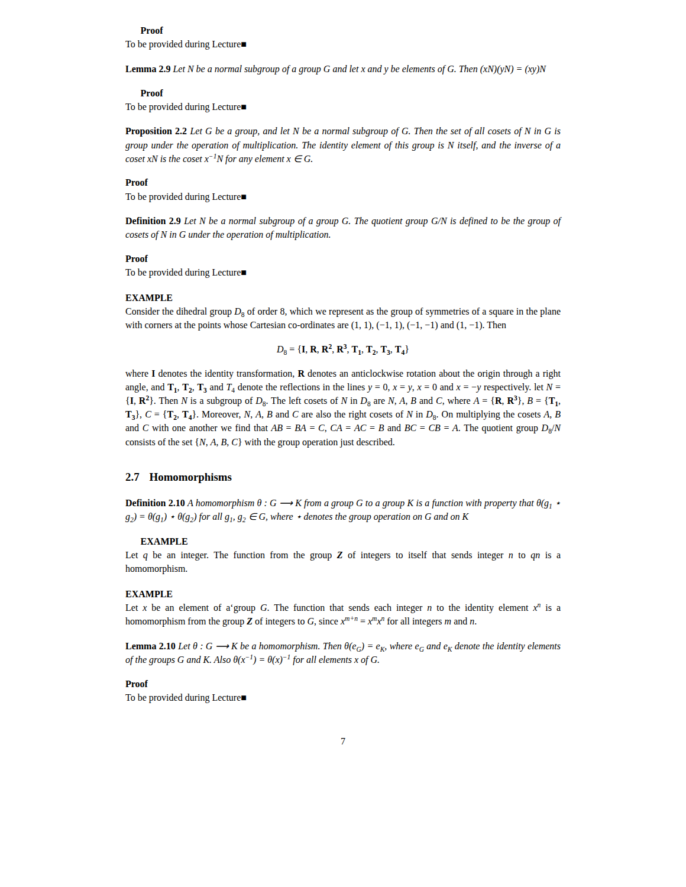Proof
To be provided during Lecture■
Lemma 2.9 Let N be a normal subgroup of a group G and let x and y be elements of G. Then (xN)(yN) = (xy)N
Proof
To be provided during Lecture■
Proposition 2.2 Let G be a group, and let N be a normal subgroup of G. Then the set of all cosets of N in G is group under the operation of multiplication. The identity element of this group is N itself, and the inverse of a coset xN is the coset x−1N for any element x ∈ G.
Proof
To be provided during Lecture■
Definition 2.9 Let N be a normal subgroup of a group G. The quotient group G/N is defined to be the group of cosets of N in G under the operation of multiplication.
Proof
To be provided during Lecture■
EXAMPLE
Consider the dihedral group D8 of order 8, which we represent as the group of symmetries of a square in the plane with corners at the points whose Cartesian co-ordinates are (1, 1), (−1, 1), (−1, −1) and (1, −1). Then
D8 = {I, R, R2, R3, T1, T2, T3, T4}
where I denotes the identity transformation, R denotes an anticlockwise rotation about the origin through a right angle, and T1, T2, T3 and T4 denote the reflections in the lines y = 0, x = y, x = 0 and x = −y respectively. let N = {I, R2}. Then N is a subgroup of D8. The left cosets of N in D8 are N, A, B and C, where A = {R, R3}, B = {T1, T3}, C = {T2, T4}. Moreover, N, A, B and C are also the right cosets of N in D8. On multiplying the cosets A, B and C with one another we find that AB = BA = C, CA = AC = B and BC = CB = A. The quotient group D8/N consists of the set {N, A, B, C} with the group operation just described.
2.7 Homomorphisms
Definition 2.10 A homomorphism θ : G ⟶ K from a group G to a group K is a function with property that θ(g1 ⋆ g2) = θ(g1) ⋆ θ(g2) for all g1, g2 ∈ G, where ⋆ denotes the group operation on G and on K
EXAMPLE
Let q be an integer. The function from the group Z of integers to itself that sends integer n to qn is a homomorphism.
EXAMPLE
Let x be an element of a‘group G. The function that sends each integer n to the identity element xn is a homomorphism from the group Z of integers to G, since xm+n = xmxn for all integers m and n.
Lemma 2.10 Let θ : G ⟶ K be a homomorphism. Then θ(eG) = eK, where eG and eK denote the identity elements of the groups G and K. Also θ(x−1) = θ(x)−1 for all elements x of G.
Proof
To be provided during Lecture■
7